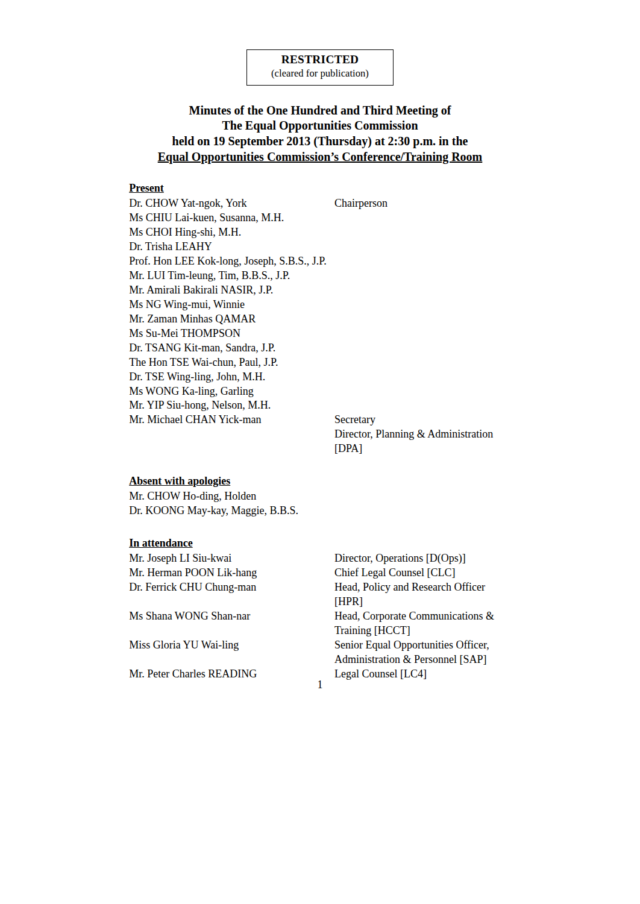RESTRICTED
(cleared for publication)
Minutes of the One Hundred and Third Meeting of
The Equal Opportunities Commission
held on 19 September 2013 (Thursday) at 2:30 p.m. in the
Equal Opportunities Commission’s Conference/Training Room
Present
| Dr. CHOW Yat-ngok, York | Chairperson |
| Ms CHIU Lai-kuen, Susanna, M.H. | |
| Ms CHOI Hing-shi, M.H. | |
| Dr. Trisha LEAHY | |
| Prof. Hon LEE Kok-long, Joseph, S.B.S., J.P. | |
| Mr. LUI Tim-leung, Tim, B.B.S., J.P. | |
| Mr. Amirali Bakirali NASIR, J.P. | |
| Ms NG Wing-mui, Winnie | |
| Mr. Zaman Minhas QAMAR | |
| Ms Su-Mei THOMPSON | |
| Dr. TSANG Kit-man, Sandra, J.P. | |
| The Hon TSE Wai-chun, Paul, J.P. | |
| Dr. TSE Wing-ling, John, M.H. | |
| Ms WONG Ka-ling, Garling | |
| Mr. YIP Siu-hong, Nelson, M.H. | |
| Mr. Michael CHAN Yick-man | Secretary Director, Planning & Administration [DPA] |
Absent with apologies
| Mr. CHOW Ho-ding, Holden | |
| Dr. KOONG May-kay, Maggie, B.B.S. | |
In attendance
| Mr. Joseph LI Siu-kwai | Director, Operations [D(Ops)] |
| Mr. Herman POON Lik-hang | Chief Legal Counsel [CLC] |
| Dr. Ferrick CHU Chung-man | Head, Policy and Research Officer [HPR] |
| Ms Shana WONG Shan-nar | Head, Corporate Communications & Training [HCCT] |
| Miss Gloria YU Wai-ling | Senior Equal Opportunities Officer, Administration & Personnel [SAP] |
| Mr. Peter Charles READING | Legal Counsel [LC4] |
1